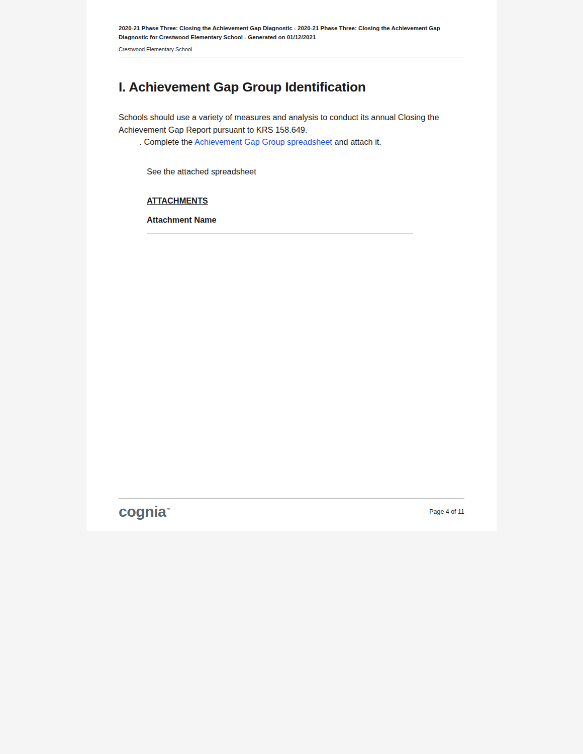2020-21 Phase Three: Closing the Achievement Gap Diagnostic - 2020-21 Phase Three: Closing the Achievement Gap Diagnostic for Crestwood Elementary School - Generated on 01/12/2021
Crestwood Elementary School
I. Achievement Gap Group Identification
Schools should use a variety of measures and analysis to conduct its annual Closing the Achievement Gap Report pursuant to KRS 158.649.
Complete the Achievement Gap Group spreadsheet and attach it.
See the attached spreadsheet
ATTACHMENTS
Attachment Name
cognia™
Page 4 of 11